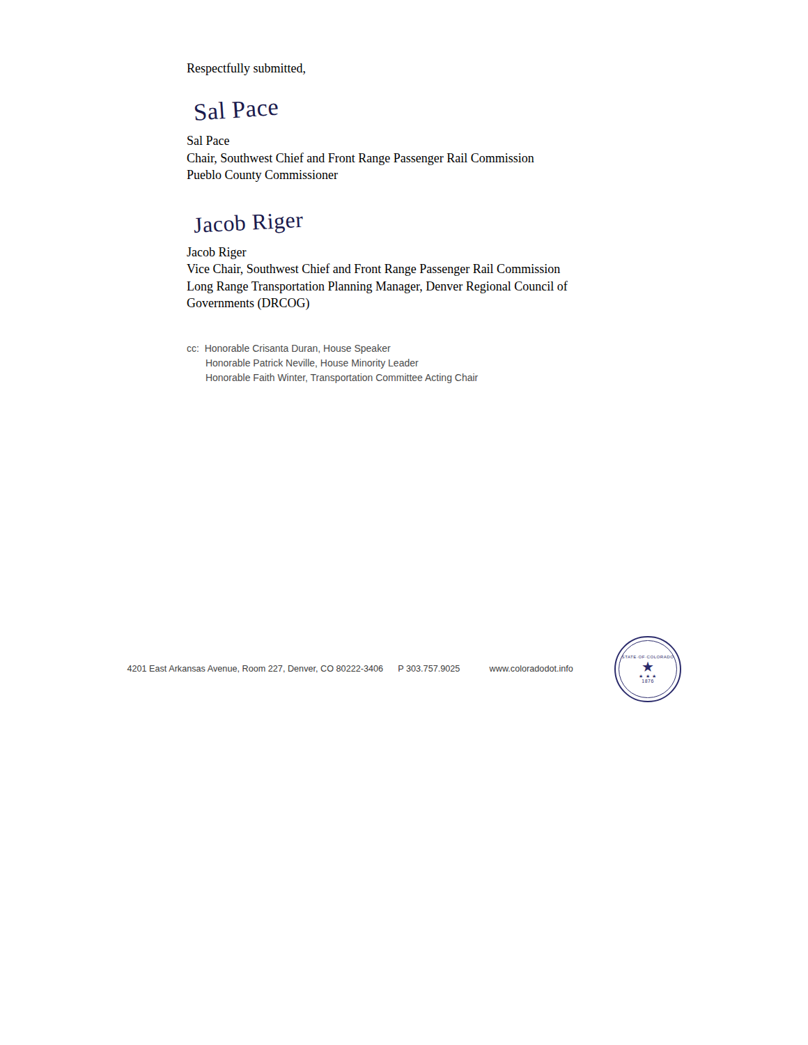Respectfully submitted,
Sal Pace
Sal Pace
Chair, Southwest Chief and Front Range Passenger Rail Commission
Pueblo County Commissioner
Jacob Riger
Jacob Riger
Vice Chair, Southwest Chief and Front Range Passenger Rail Commission
Long Range Transportation Planning Manager, Denver Regional Council of Governments (DRCOG)
cc: Honorable Crisanta Duran, House Speaker
Honorable Patrick Neville, House Minority Leader
Honorable Faith Winter, Transportation Committee Acting Chair
4201 East Arkansas Avenue, Room 227, Denver, CO 80222-3406 P 303.757.9025 www.coloradodot.info
STATE·OF·COLORADO ★ ★ ★ ★ 1876